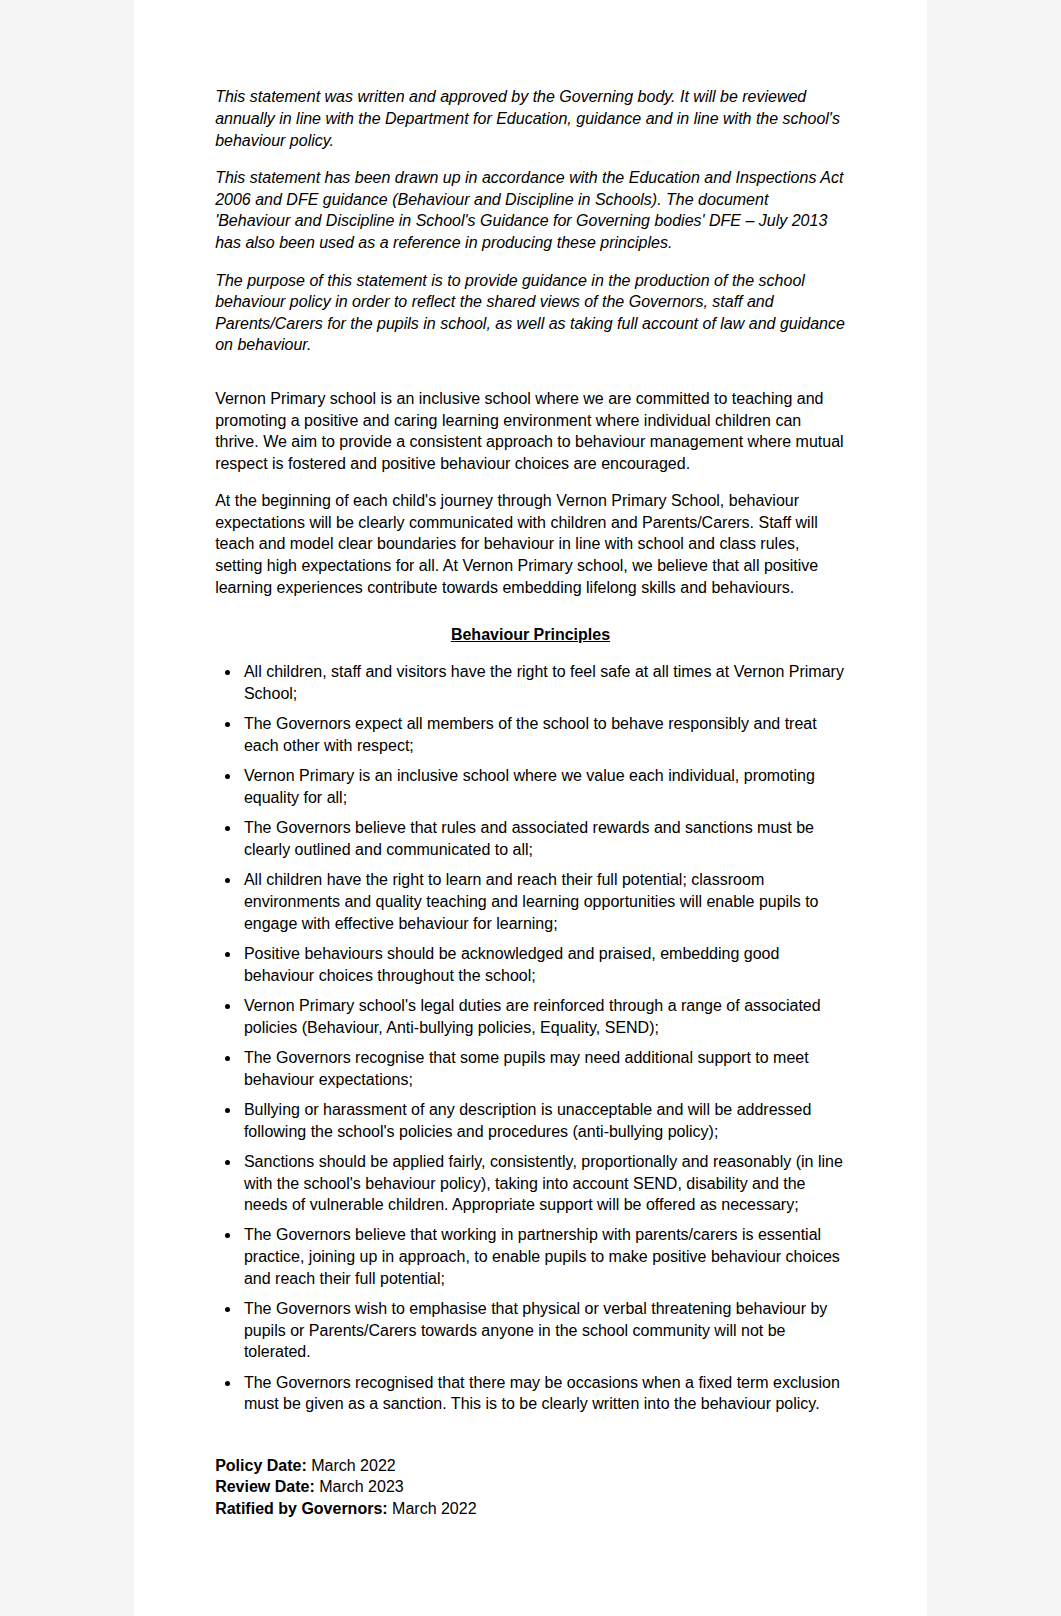This statement was written and approved by the Governing body. It will be reviewed annually in line with the Department for Education, guidance and in line with the school's behaviour policy.
This statement has been drawn up in accordance with the Education and Inspections Act 2006 and DFE guidance (Behaviour and Discipline in Schools). The document 'Behaviour and Discipline in School's Guidance for Governing bodies' DFE – July 2013 has also been used as a reference in producing these principles.
The purpose of this statement is to provide guidance in the production of the school behaviour policy in order to reflect the shared views of the Governors, staff and Parents/Carers for the pupils in school, as well as taking full account of law and guidance on behaviour.
Vernon Primary school is an inclusive school where we are committed to teaching and promoting a positive and caring learning environment where individual children can thrive. We aim to provide a consistent approach to behaviour management where mutual respect is fostered and positive behaviour choices are encouraged.
At the beginning of each child's journey through Vernon Primary School, behaviour expectations will be clearly communicated with children and Parents/Carers. Staff will teach and model clear boundaries for behaviour in line with school and class rules, setting high expectations for all. At Vernon Primary school, we believe that all positive learning experiences contribute towards embedding lifelong skills and behaviours.
Behaviour Principles
All children, staff and visitors have the right to feel safe at all times at Vernon Primary School;
The Governors expect all members of the school to behave responsibly and treat each other with respect;
Vernon Primary is an inclusive school where we value each individual, promoting equality for all;
The Governors believe that rules and associated rewards and sanctions must be clearly outlined and communicated to all;
All children have the right to learn and reach their full potential; classroom environments and quality teaching and learning opportunities will enable pupils to engage with effective behaviour for learning;
Positive behaviours should be acknowledged and praised, embedding good behaviour choices throughout the school;
Vernon Primary school's legal duties are reinforced through a range of associated policies (Behaviour, Anti-bullying policies, Equality, SEND);
The Governors recognise that some pupils may need additional support to meet behaviour expectations;
Bullying or harassment of any description is unacceptable and will be addressed following the school's policies and procedures (anti-bullying policy);
Sanctions should be applied fairly, consistently, proportionally and reasonably (in line with the school's behaviour policy), taking into account SEND, disability and the needs of vulnerable children. Appropriate support will be offered as necessary;
The Governors believe that working in partnership with parents/carers is essential practice, joining up in approach, to enable pupils to make positive behaviour choices and reach their full potential;
The Governors wish to emphasise that physical or verbal threatening behaviour by pupils or Parents/Carers towards anyone in the school community will not be tolerated.
The Governors recognised that there may be occasions when a fixed term exclusion must be given as a sanction. This is to be clearly written into the behaviour policy.
Policy Date: March 2022
Review Date: March 2023
Ratified by Governors: March 2022